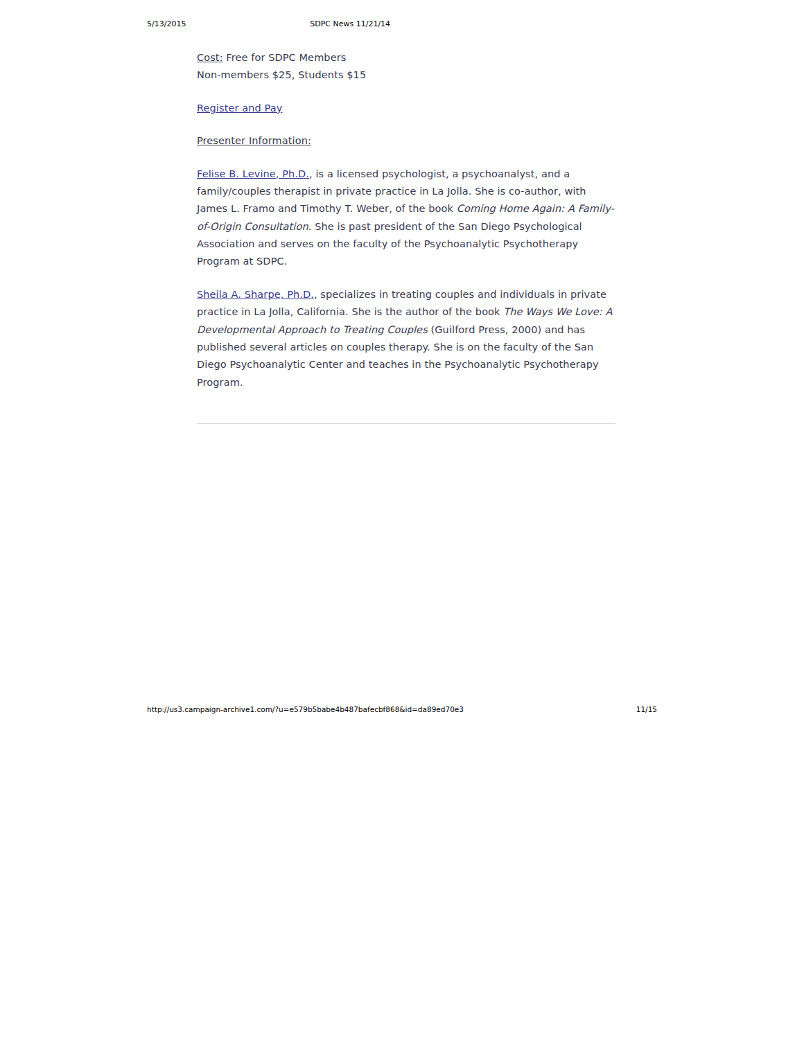5/13/2015 SDPC News 11/21/14
Cost: Free for SDPC Members
Non-members $25, Students $15
Register and Pay
Presenter Information:
Felise B. Levine, Ph.D., is a licensed psychologist, a psychoanalyst, and a family/couples therapist in private practice in La Jolla. She is co-author, with James L. Framo and Timothy T. Weber, of the book Coming Home Again: A Family-of-Origin Consultation. She is past president of the San Diego Psychological Association and serves on the faculty of the Psychoanalytic Psychotherapy Program at SDPC.
Sheila A. Sharpe, Ph.D., specializes in treating couples and individuals in private practice in La Jolla, California. She is the author of the book The Ways We Love: A Developmental Approach to Treating Couples (Guilford Press, 2000) and has published several articles on couples therapy. She is on the faculty of the San Diego Psychoanalytic Center and teaches in the Psychoanalytic Psychotherapy Program.
http://us3.campaign-archive1.com/?u=e579b5babe4b487bafecbf868&id=da89ed70e3 11/15